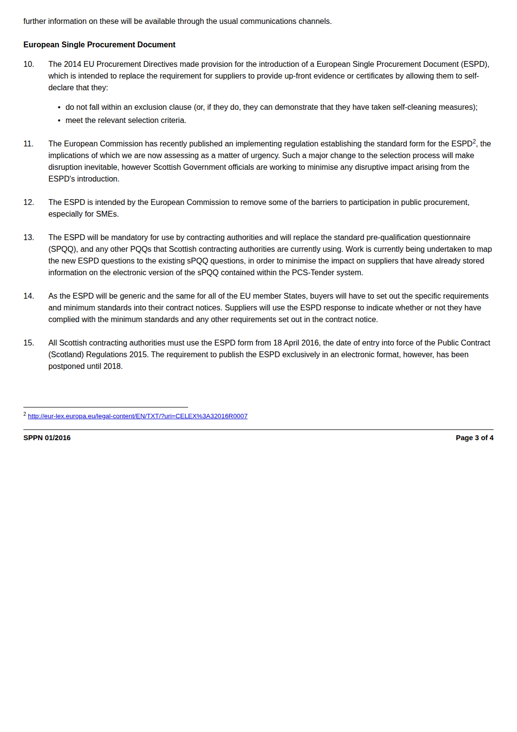further information on these will be available through the usual communications channels.
European Single Procurement Document
The 2014 EU Procurement Directives made provision for the introduction of a European Single Procurement Document (ESPD), which is intended to replace the requirement for suppliers to provide up-front evidence or certificates by allowing them to self-declare that they:
do not fall within an exclusion clause (or, if they do, they can demonstrate that they have taken self-cleaning measures);
meet the relevant selection criteria.
The European Commission has recently published an implementing regulation establishing the standard form for the ESPD2, the implications of which we are now assessing as a matter of urgency. Such a major change to the selection process will make disruption inevitable, however Scottish Government officials are working to minimise any disruptive impact arising from the ESPD's introduction.
The ESPD is intended by the European Commission to remove some of the barriers to participation in public procurement, especially for SMEs.
The ESPD will be mandatory for use by contracting authorities and will replace the standard pre-qualification questionnaire (SPQQ), and any other PQQs that Scottish contracting authorities are currently using. Work is currently being undertaken to map the new ESPD questions to the existing sPQQ questions, in order to minimise the impact on suppliers that have already stored information on the electronic version of the sPQQ contained within the PCS-Tender system.
As the ESPD will be generic and the same for all of the EU member States, buyers will have to set out the specific requirements and minimum standards into their contract notices. Suppliers will use the ESPD response to indicate whether or not they have complied with the minimum standards and any other requirements set out in the contract notice.
All Scottish contracting authorities must use the ESPD form from 18 April 2016, the date of entry into force of the Public Contract (Scotland) Regulations 2015. The requirement to publish the ESPD exclusively in an electronic format, however, has been postponed until 2018.
2 http://eur-lex.europa.eu/legal-content/EN/TXT/?uri=CELEX%3A32016R0007
SPPN 01/2016 Page 3 of 4